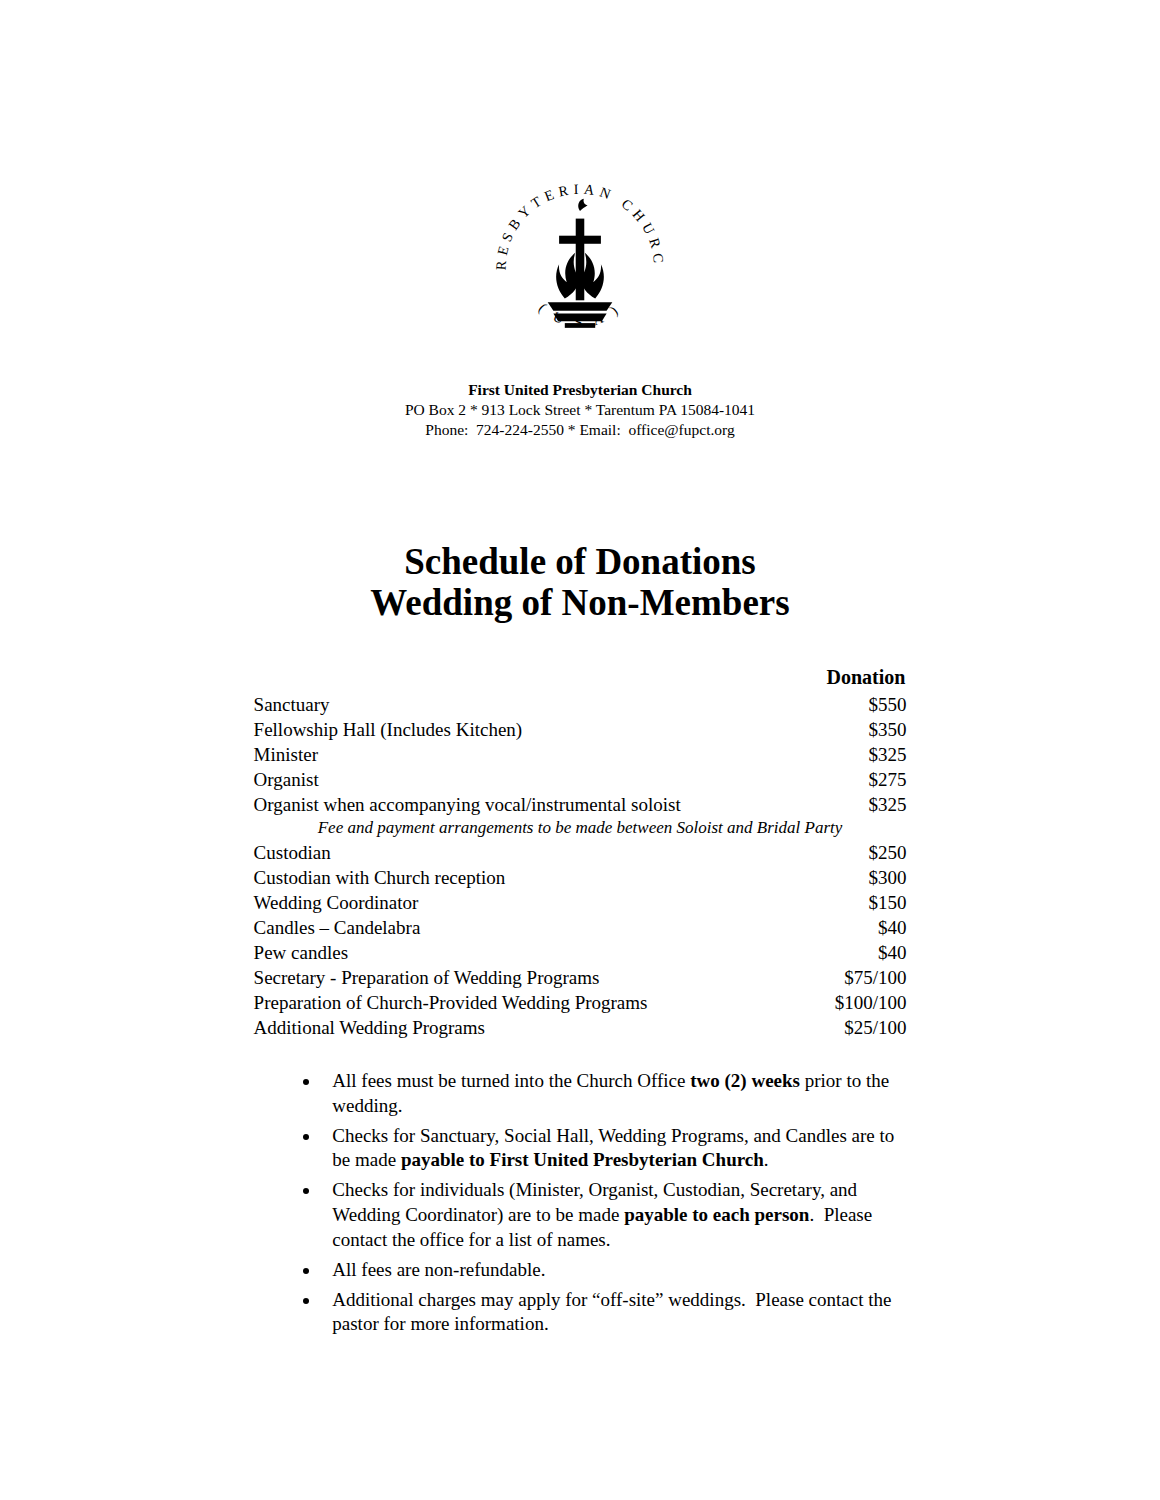PRESBYTERIAN CHURCH ( U S A )
First United Presbyterian Church
PO Box 2 * 913 Lock Street * Tarentum PA 15084-1041
Phone: 724-224-2550 * Email: office@fupct.org
Schedule of Donations
Wedding of Non-Members
| | Donation |
| Sanctuary | $550 |
| Fellowship Hall (Includes Kitchen) | $350 |
| Minister | $325 |
| Organist | $275 |
| Organist when accompanying vocal/instrumental soloist | $325 |
| Fee and payment arrangements to be made between Soloist and Bridal Party |
| Custodian | $250 |
| Custodian with Church reception | $300 |
| Wedding Coordinator | $150 |
| Candles – Candelabra | $40 |
| Pew candles | $40 |
| Secretary - Preparation of Wedding Programs | $75/100 |
| Preparation of Church-Provided Wedding Programs | $100/100 |
| Additional Wedding Programs | $25/100 |
All fees must be turned into the Church Office two (2) weeks prior to the wedding.
Checks for Sanctuary, Social Hall, Wedding Programs, and Candles are to be made payable to First United Presbyterian Church.
Checks for individuals (Minister, Organist, Custodian, Secretary, and Wedding Coordinator) are to be made payable to each person. Please contact the office for a list of names.
All fees are non-refundable.
Additional charges may apply for “off-site” weddings. Please contact the pastor for more information.